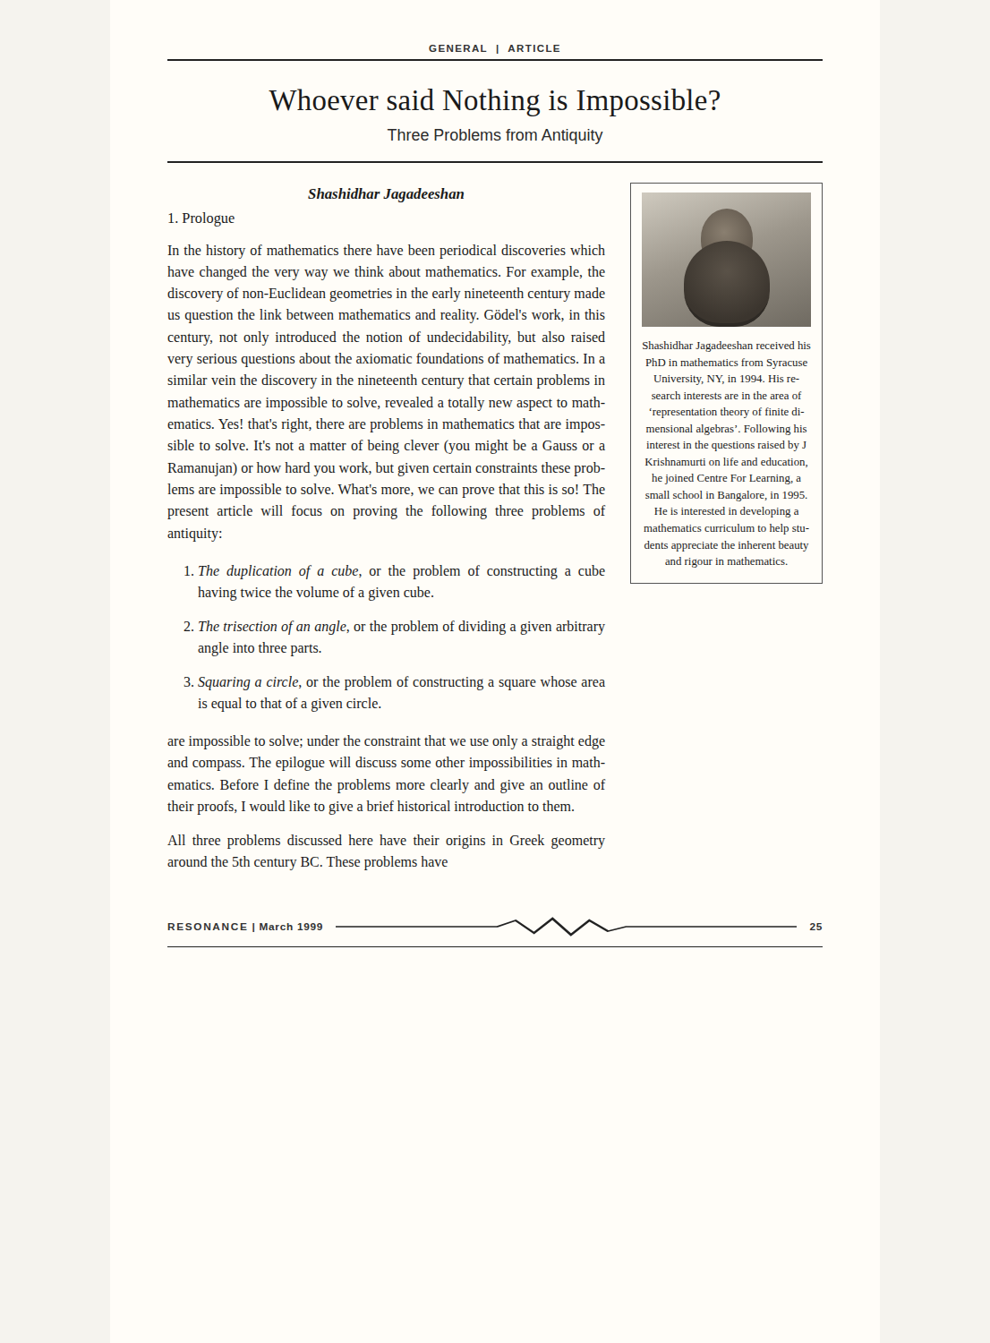GENERAL | ARTICLE
Whoever said Nothing is Impossible?
Three Problems from Antiquity
Shashidhar Jagadeeshan
1. Prologue
In the history of mathematics there have been periodical discoveries which have changed the very way we think about mathematics. For example, the discovery of non-Euclidean geometries in the early nineteenth century made us question the link between mathematics and reality. Gödel's work, in this century, not only introduced the notion of undecidability, but also raised very serious questions about the axiomatic foundations of mathematics. In a similar vein the discovery in the nineteenth century that certain problems in mathematics are impossible to solve, revealed a totally new aspect to mathematics. Yes! that's right, there are problems in mathematics that are impossible to solve. It's not a matter of being clever (you might be a Gauss or a Ramanujan) or how hard you work, but given certain constraints these problems are impossible to solve. What's more, we can prove that this is so! The present article will focus on proving the following three problems of antiquity:
The duplication of a cube, or the problem of constructing a cube having twice the volume of a given cube.
The trisection of an angle, or the problem of dividing a given arbitrary angle into three parts.
Squaring a circle, or the problem of constructing a square whose area is equal to that of a given circle.
are impossible to solve; under the constraint that we use only a straight edge and compass. The epilogue will discuss some other impossibilities in mathematics. Before I define the problems more clearly and give an outline of their proofs, I would like to give a brief historical introduction to them.
All three problems discussed here have their origins in Greek geometry around the 5th century BC. These problems have
Shashidhar Jagadeeshan received his PhD in mathematics from Syracuse University, NY, in 1994. His research interests are in the area of ‘representation theory of finite dimensional algebras’. Following his interest in the questions raised by J Krishnamurti on life and education, he joined Centre For Learning, a small school in Bangalore, in 1995. He is interested in developing a mathematics curriculum to help students appreciate the inherent beauty and rigour in mathematics.
RESONANCE | March 1999
25